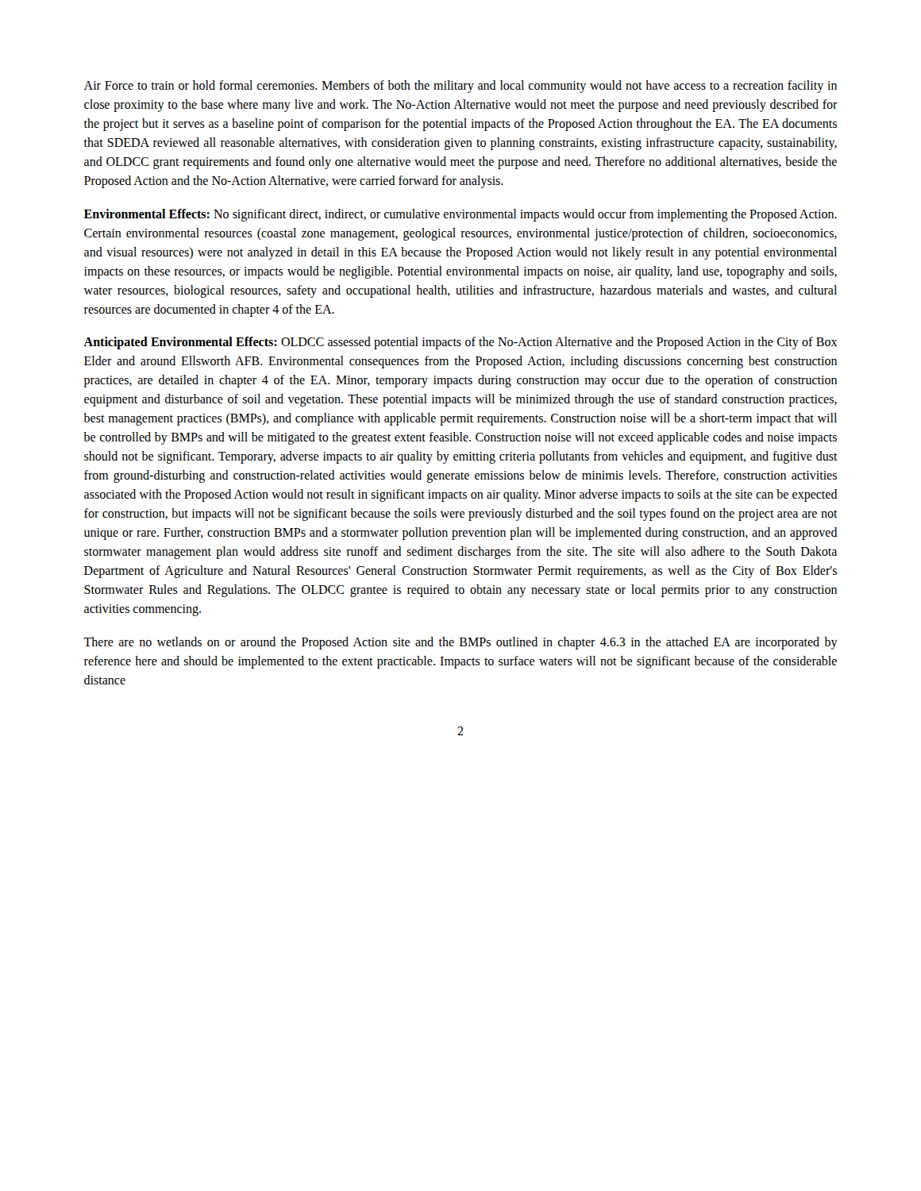Air Force to train or hold formal ceremonies. Members of both the military and local community would not have access to a recreation facility in close proximity to the base where many live and work. The No-Action Alternative would not meet the purpose and need previously described for the project but it serves as a baseline point of comparison for the potential impacts of the Proposed Action throughout the EA. The EA documents that SDEDA reviewed all reasonable alternatives, with consideration given to planning constraints, existing infrastructure capacity, sustainability, and OLDCC grant requirements and found only one alternative would meet the purpose and need. Therefore no additional alternatives, beside the Proposed Action and the No-Action Alternative, were carried forward for analysis.
Environmental Effects: No significant direct, indirect, or cumulative environmental impacts would occur from implementing the Proposed Action. Certain environmental resources (coastal zone management, geological resources, environmental justice/protection of children, socioeconomics, and visual resources) were not analyzed in detail in this EA because the Proposed Action would not likely result in any potential environmental impacts on these resources, or impacts would be negligible. Potential environmental impacts on noise, air quality, land use, topography and soils, water resources, biological resources, safety and occupational health, utilities and infrastructure, hazardous materials and wastes, and cultural resources are documented in chapter 4 of the EA.
Anticipated Environmental Effects: OLDCC assessed potential impacts of the No-Action Alternative and the Proposed Action in the City of Box Elder and around Ellsworth AFB. Environmental consequences from the Proposed Action, including discussions concerning best construction practices, are detailed in chapter 4 of the EA. Minor, temporary impacts during construction may occur due to the operation of construction equipment and disturbance of soil and vegetation. These potential impacts will be minimized through the use of standard construction practices, best management practices (BMPs), and compliance with applicable permit requirements. Construction noise will be a short-term impact that will be controlled by BMPs and will be mitigated to the greatest extent feasible. Construction noise will not exceed applicable codes and noise impacts should not be significant. Temporary, adverse impacts to air quality by emitting criteria pollutants from vehicles and equipment, and fugitive dust from ground-disturbing and construction-related activities would generate emissions below de minimis levels. Therefore, construction activities associated with the Proposed Action would not result in significant impacts on air quality. Minor adverse impacts to soils at the site can be expected for construction, but impacts will not be significant because the soils were previously disturbed and the soil types found on the project area are not unique or rare. Further, construction BMPs and a stormwater pollution prevention plan will be implemented during construction, and an approved stormwater management plan would address site runoff and sediment discharges from the site. The site will also adhere to the South Dakota Department of Agriculture and Natural Resources' General Construction Stormwater Permit requirements, as well as the City of Box Elder's Stormwater Rules and Regulations. The OLDCC grantee is required to obtain any necessary state or local permits prior to any construction activities commencing.
There are no wetlands on or around the Proposed Action site and the BMPs outlined in chapter 4.6.3 in the attached EA are incorporated by reference here and should be implemented to the extent practicable. Impacts to surface waters will not be significant because of the considerable distance
2